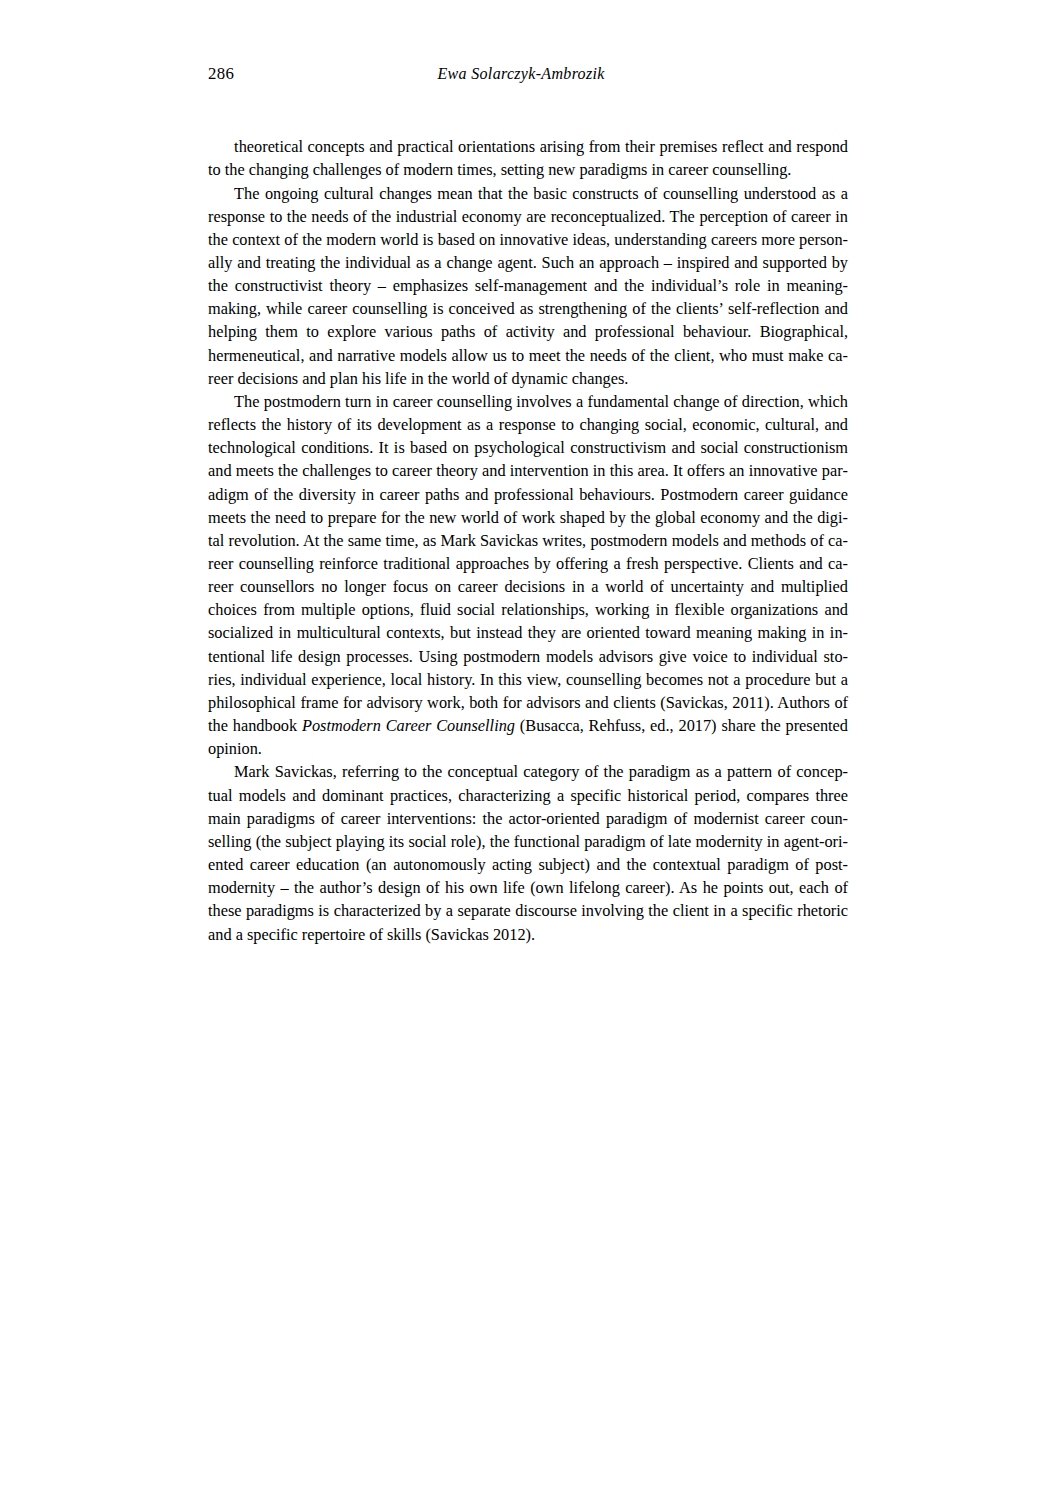286 Ewa Solarczyk-Ambrozik
theoretical concepts and practical orientations arising from their premises reflect and respond to the changing challenges of modern times, setting new paradigms in career counselling.
The ongoing cultural changes mean that the basic constructs of counselling understood as a response to the needs of the industrial economy are reconceptualized. The perception of career in the context of the modern world is based on innovative ideas, understanding careers more personally and treating the individual as a change agent. Such an approach – inspired and supported by the constructivist theory – emphasizes self-management and the individual’s role in meaning-making, while career counselling is conceived as strengthening of the clients’ self-reflection and helping them to explore various paths of activity and professional behaviour. Biographical, hermeneutical, and narrative models allow us to meet the needs of the client, who must make career decisions and plan his life in the world of dynamic changes.
The postmodern turn in career counselling involves a fundamental change of direction, which reflects the history of its development as a response to changing social, economic, cultural, and technological conditions. It is based on psychological constructivism and social constructionism and meets the challenges to career theory and intervention in this area. It offers an innovative paradigm of the diversity in career paths and professional behaviours. Postmodern career guidance meets the need to prepare for the new world of work shaped by the global economy and the digital revolution. At the same time, as Mark Savickas writes, postmodern models and methods of career counselling reinforce traditional approaches by offering a fresh perspective. Clients and career counsellors no longer focus on career decisions in a world of uncertainty and multiplied choices from multiple options, fluid social relationships, working in flexible organizations and socialized in multicultural contexts, but instead they are oriented toward meaning making in intentional life design processes. Using postmodern models advisors give voice to individual stories, individual experience, local history. In this view, counselling becomes not a procedure but a philosophical frame for advisory work, both for advisors and clients (Savickas, 2011). Authors of the handbook Postmodern Career Counselling (Busacca, Rehfuss, ed., 2017) share the presented opinion.
Mark Savickas, referring to the conceptual category of the paradigm as a pattern of conceptual models and dominant practices, characterizing a specific historical period, compares three main paradigms of career interventions: the actor-oriented paradigm of modernist career counselling (the subject playing its social role), the functional paradigm of late modernity in agent-oriented career education (an autonomously acting subject) and the contextual paradigm of postmodernity – the author’s design of his own life (own lifelong career). As he points out, each of these paradigms is characterized by a separate discourse involving the client in a specific rhetoric and a specific repertoire of skills (Savickas 2012).